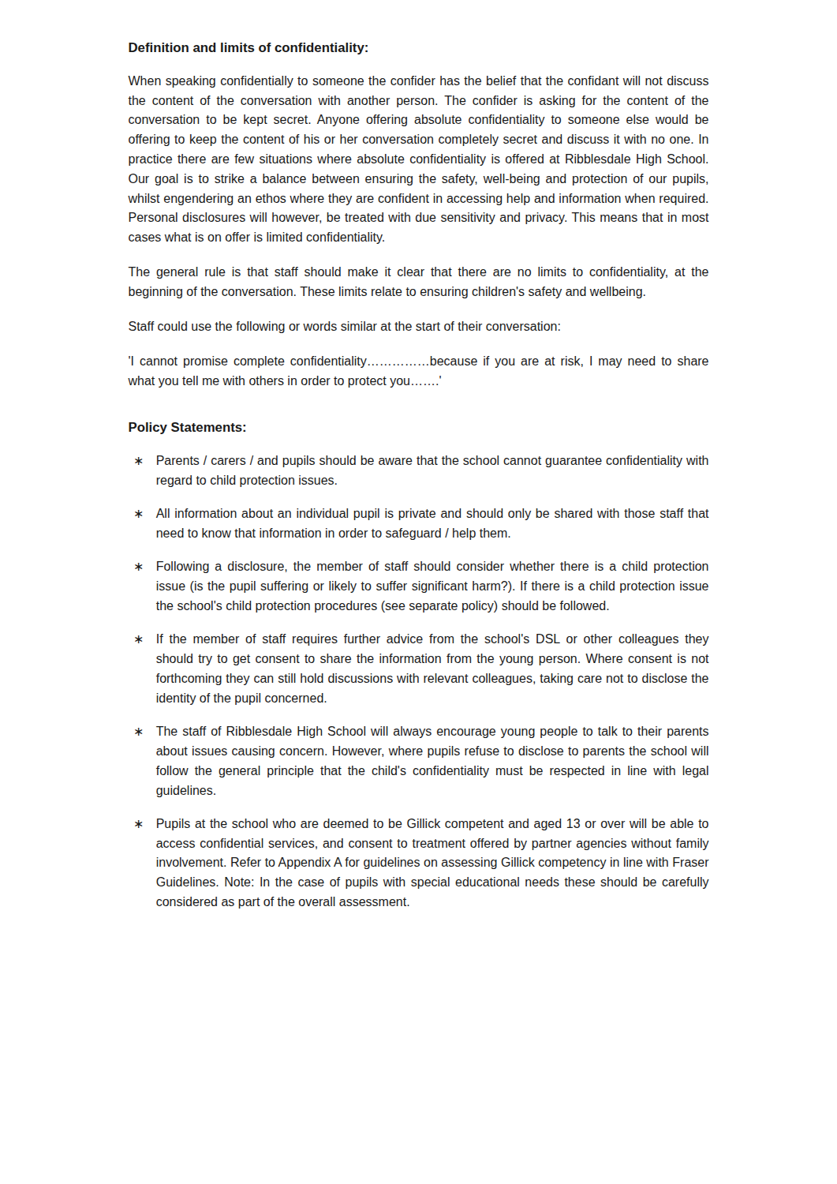Definition and limits of confidentiality:
When speaking confidentially to someone the confider has the belief that the confidant will not discuss the content of the conversation with another person. The confider is asking for the content of the conversation to be kept secret. Anyone offering absolute confidentiality to someone else would be offering to keep the content of his or her conversation completely secret and discuss it with no one. In practice there are few situations where absolute confidentiality is offered at Ribblesdale High School. Our goal is to strike a balance between ensuring the safety, well-being and protection of our pupils, whilst engendering an ethos where they are confident in accessing help and information when required. Personal disclosures will however, be treated with due sensitivity and privacy. This means that in most cases what is on offer is limited confidentiality.
The general rule is that staff should make it clear that there are no limits to confidentiality, at the beginning of the conversation. These limits relate to ensuring children's safety and wellbeing.
Staff could use the following or words similar at the start of their conversation:
'I cannot promise complete confidentiality……………because if you are at risk, I may need to share what you tell me with others in order to protect you…….'
Policy Statements:
Parents / carers / and pupils should be aware that the school cannot guarantee confidentiality with regard to child protection issues.
All information about an individual pupil is private and should only be shared with those staff that need to know that information in order to safeguard / help them.
Following a disclosure, the member of staff should consider whether there is a child protection issue (is the pupil suffering or likely to suffer significant harm?). If there is a child protection issue the school's child protection procedures (see separate policy) should be followed.
If the member of staff requires further advice from the school's DSL or other colleagues they should try to get consent to share the information from the young person. Where consent is not forthcoming they can still hold discussions with relevant colleagues, taking care not to disclose the identity of the pupil concerned.
The staff of Ribblesdale High School will always encourage young people to talk to their parents about issues causing concern. However, where pupils refuse to disclose to parents the school will follow the general principle that the child's confidentiality must be respected in line with legal guidelines.
Pupils at the school who are deemed to be Gillick competent and aged 13 or over will be able to access confidential services, and consent to treatment offered by partner agencies without family involvement. Refer to Appendix A for guidelines on assessing Gillick competency in line with Fraser Guidelines. Note: In the case of pupils with special educational needs these should be carefully considered as part of the overall assessment.